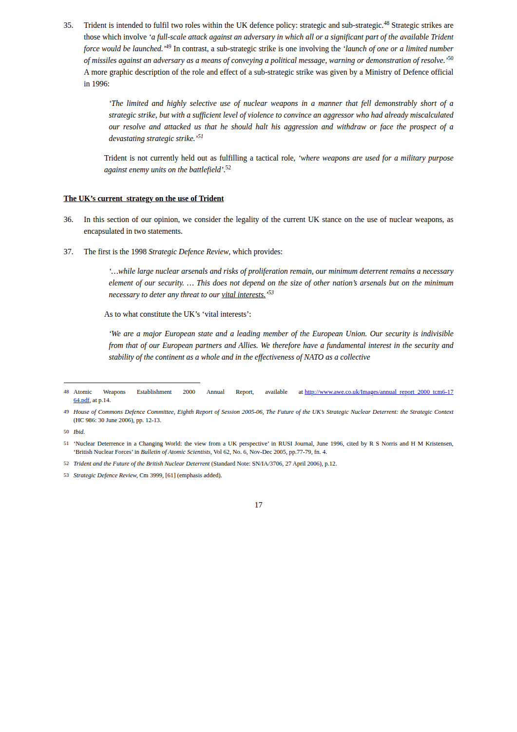35. Trident is intended to fulfil two roles within the UK defence policy: strategic and sub-strategic.48 Strategic strikes are those which involve ‘a full-scale attack against an adversary in which all or a significant part of the available Trident force would be launched.’49 In contrast, a sub-strategic strike is one involving the ‘launch of one or a limited number of missiles against an adversary as a means of conveying a political message, warning or demonstration of resolve.’50 A more graphic description of the role and effect of a sub-strategic strike was given by a Ministry of Defence official in 1996:
‘The limited and highly selective use of nuclear weapons in a manner that fell demonstrably short of a strategic strike, but with a sufficient level of violence to convince an aggressor who had already miscalculated our resolve and attacked us that he should halt his aggression and withdraw or face the prospect of a devastating strategic strike.’51
Trident is not currently held out as fulfilling a tactical role, ‘where weapons are used for a military purpose against enemy units on the battlefield’.52
The UK’s current strategy on the use of Trident
36. In this section of our opinion, we consider the legality of the current UK stance on the use of nuclear weapons, as encapsulated in two statements.
37. The first is the 1998 Strategic Defence Review, which provides:
‘…while large nuclear arsenals and risks of proliferation remain, our minimum deterrent remains a necessary element of our security. … This does not depend on the size of other nation’s arsenals but on the minimum necessary to deter any threat to our vital interests.’53
As to what constitute the UK’s ‘vital interests’:
‘We are a major European state and a leading member of the European Union. Our security is indivisible from that of our European partners and Allies. We therefore have a fundamental interest in the security and stability of the continent as a whole and in the effectiveness of NATO as a collective
48 Atomic Weapons Establishment 2000 Annual Report, available at http://www.awe.co.uk/Images/annual_report_2000_tcm6-1764.pdf, at p.14.
49 House of Commons Defence Committee, Eighth Report of Session 2005-06, The Future of the UK’s Strategic Nuclear Deterrent: the Strategic Context (HC 986: 30 June 2006), pp. 12-13.
50 Ibid.
51‘Nuclear Deterrence in a Changing World: the view from a UK perspective’ in RUSI Journal, June 1996, cited by R S Norris and H M Kristensen, ‘British Nuclear Forces’ in Bulletin of Atomic Scientists, Vol 62, No. 6, Nov-Dec 2005, pp.77-79, fn. 4.
52 Trident and the Future of the British Nuclear Deterrent (Standard Note: SN/IA/3706, 27 April 2006), p.12.
53 Strategic Defence Review, Cm 3999, [61] (emphasis added).
17